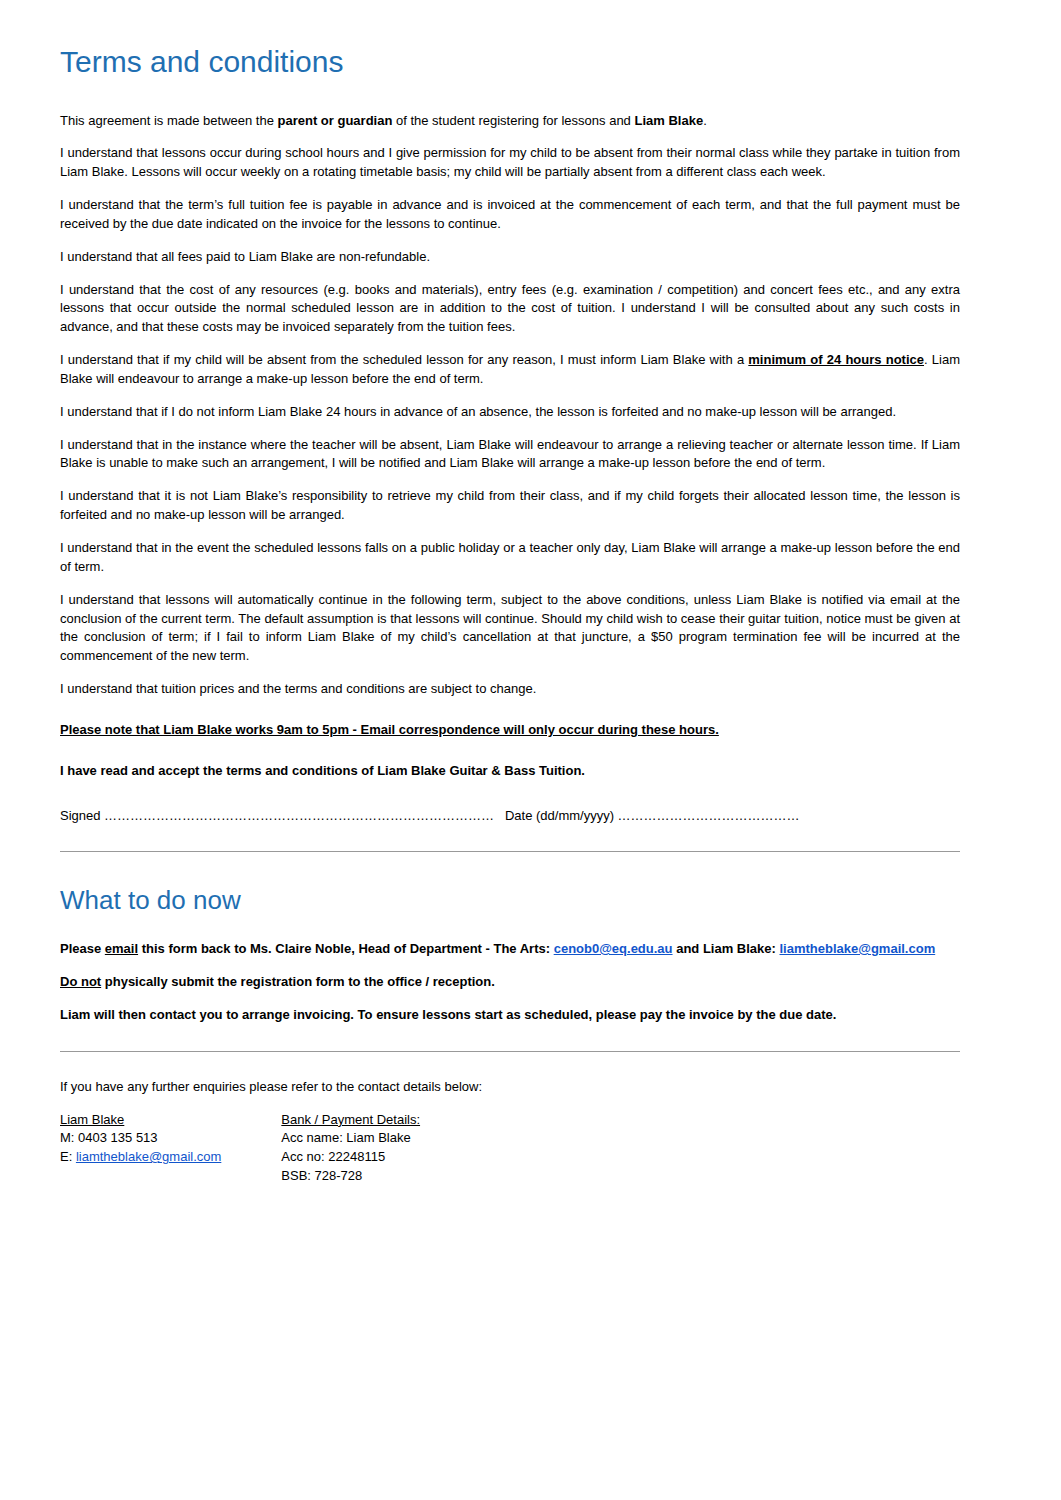Terms and conditions
This agreement is made between the parent or guardian of the student registering for lessons and Liam Blake.
I understand that lessons occur during school hours and I give permission for my child to be absent from their normal class while they partake in tuition from Liam Blake. Lessons will occur weekly on a rotating timetable basis; my child will be partially absent from a different class each week.
I understand that the term’s full tuition fee is payable in advance and is invoiced at the commencement of each term, and that the full payment must be received by the due date indicated on the invoice for the lessons to continue.
I understand that all fees paid to Liam Blake are non-refundable.
I understand that the cost of any resources (e.g. books and materials), entry fees (e.g. examination / competition) and concert fees etc., and any extra lessons that occur outside the normal scheduled lesson are in addition to the cost of tuition. I understand I will be consulted about any such costs in advance, and that these costs may be invoiced separately from the tuition fees.
I understand that if my child will be absent from the scheduled lesson for any reason, I must inform Liam Blake with a minimum of 24 hours notice. Liam Blake will endeavour to arrange a make-up lesson before the end of term.
I understand that if I do not inform Liam Blake 24 hours in advance of an absence, the lesson is forfeited and no make-up lesson will be arranged.
I understand that in the instance where the teacher will be absent, Liam Blake will endeavour to arrange a relieving teacher or alternate lesson time. If Liam Blake is unable to make such an arrangement, I will be notified and Liam Blake will arrange a make-up lesson before the end of term.
I understand that it is not Liam Blake’s responsibility to retrieve my child from their class, and if my child forgets their allocated lesson time, the lesson is forfeited and no make-up lesson will be arranged.
I understand that in the event the scheduled lessons falls on a public holiday or a teacher only day, Liam Blake will arrange a make-up lesson before the end of term.
I understand that lessons will automatically continue in the following term, subject to the above conditions, unless Liam Blake is notified via email at the conclusion of the current term. The default assumption is that lessons will continue. Should my child wish to cease their guitar tuition, notice must be given at the conclusion of term; if I fail to inform Liam Blake of my child’s cancellation at that juncture, a $50 program termination fee will be incurred at the commencement of the new term.
I understand that tuition prices and the terms and conditions are subject to change.
Please note that Liam Blake works 9am to 5pm - Email correspondence will only occur during these hours.
I have read and accept the terms and conditions of Liam Blake Guitar & Bass Tuition.
Signed ……………………………………………………………………………… Date (dd/mm/yyyy) ……………………………………
What to do now
Please email this form back to Ms. Claire Noble, Head of Department - The Arts: cenob0@eq.edu.au and Liam Blake: liamtheblake@gmail.com
Do not physically submit the registration form to the office / reception.
Liam will then contact you to arrange invoicing. To ensure lessons start as scheduled, please pay the invoice by the due date.
If you have any further enquiries please refer to the contact details below:
| Liam Blake M: 0403 135 513 E: liamtheblake@gmail.com | Bank / Payment Details: Acc name: Liam Blake Acc no: 22248115 BSB: 728-728 |